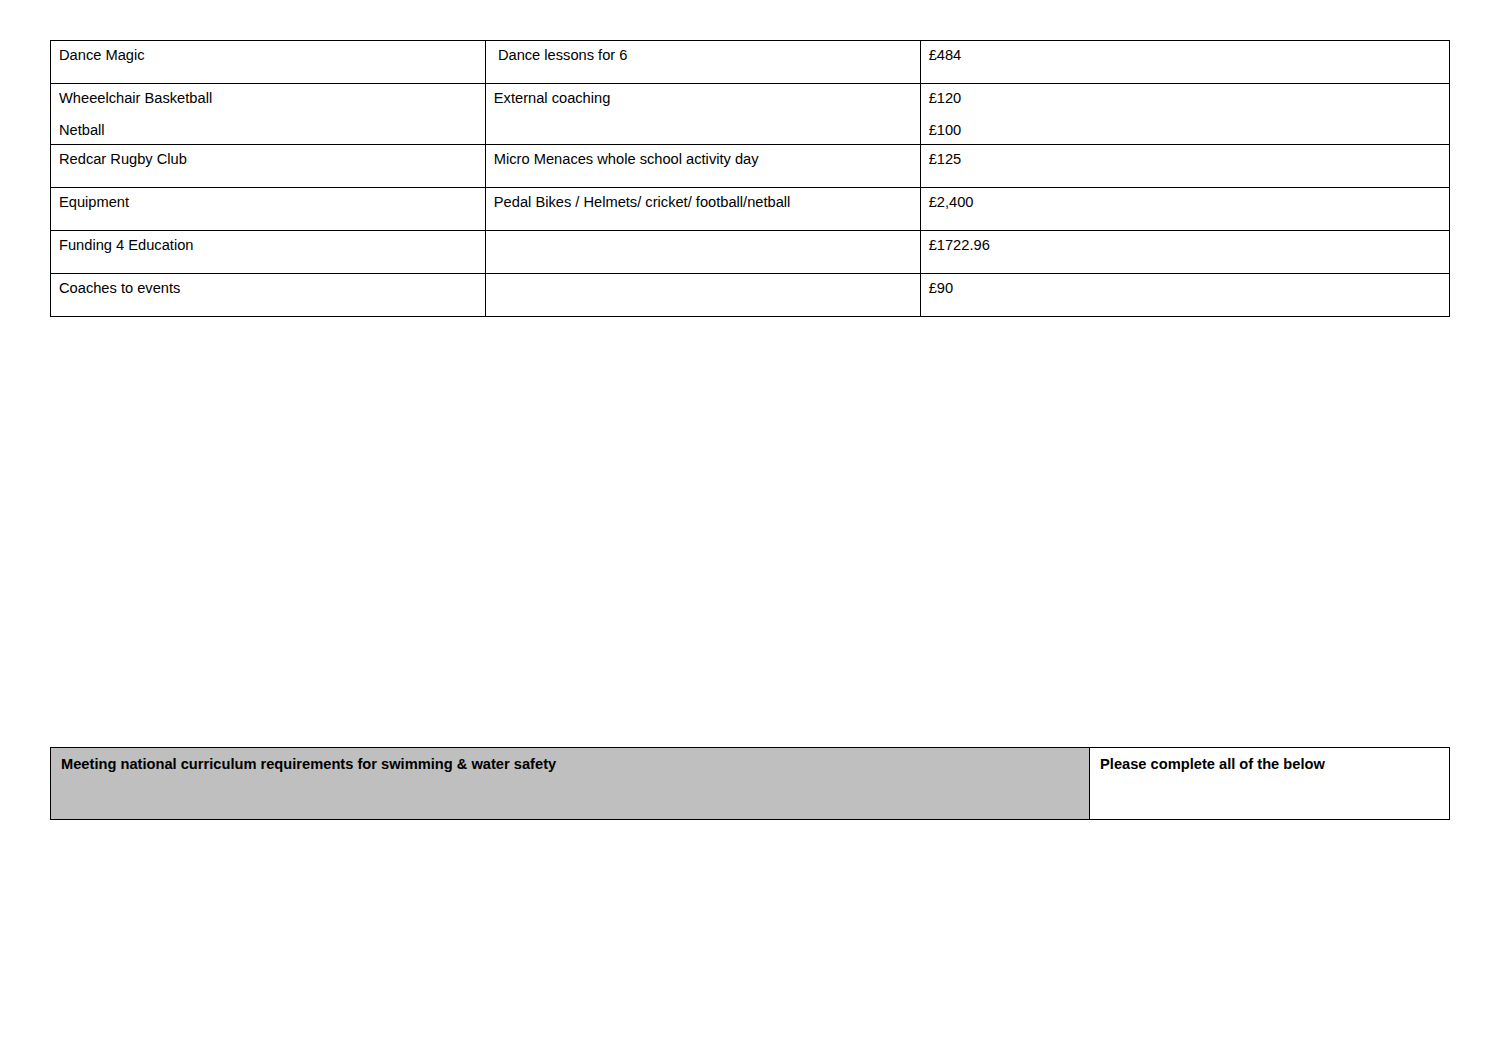| Dance Magic | Dance lessons for 6 | £484 |
| Wheeelchair Basketball Netball | External coaching | £120 £100 |
| Redcar Rugby Club | Micro Menaces whole school activity day | £125 |
| Equipment | Pedal Bikes / Helmets/ cricket/ football/netball | £2,400 |
| Funding 4 Education | | £1722.96 |
| Coaches to events | | £90 |
| Meeting national curriculum requirements for swimming & water safety | Please complete all of the below |